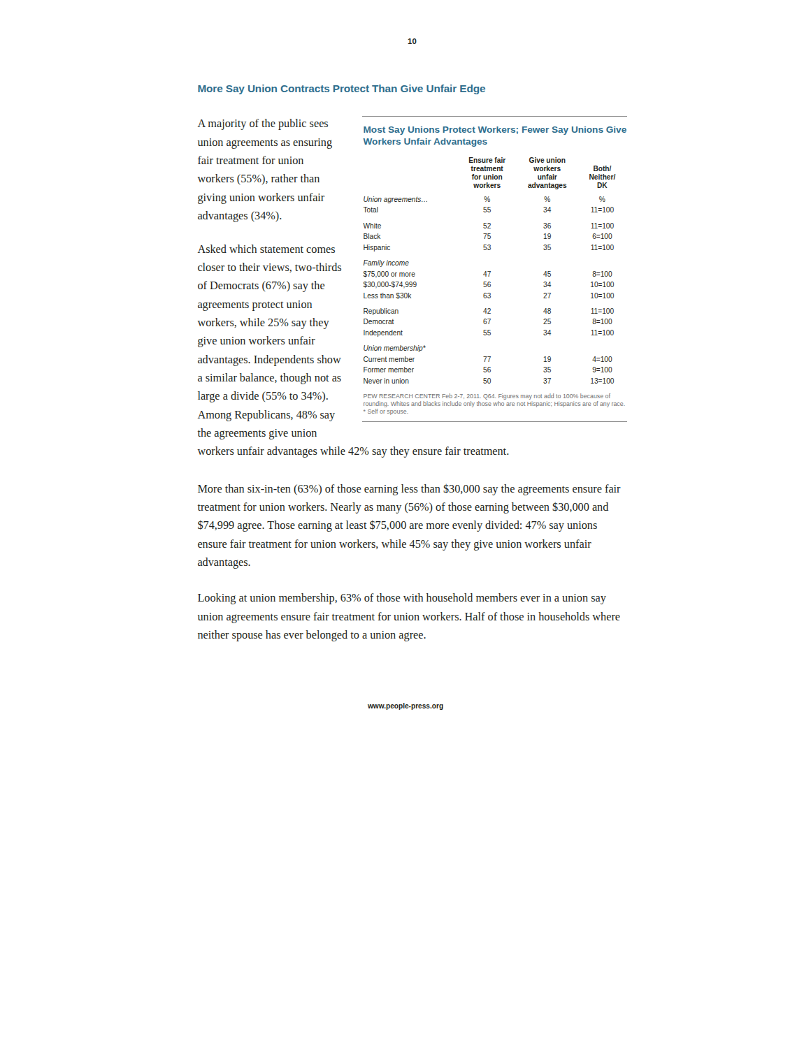10
More Say Union Contracts Protect Than Give Unfair Edge
Most Say Unions Protect Workers; Fewer Say Unions Give Workers Unfair Advantages
| | Ensure fair treatment for union workers | Give union workers unfair advantages | Both/ Neither/ DK |
| --- | --- | --- | --- |
| Union agreements… | % | % | % |
| Total | 55 | 34 | 11=100 |
| White | 52 | 36 | 11=100 |
| Black | 75 | 19 | 6=100 |
| Hispanic | 53 | 35 | 11=100 |
| Family income | | | |
| $75,000 or more | 47 | 45 | 8=100 |
| $30,000-$74,999 | 56 | 34 | 10=100 |
| Less than $30k | 63 | 27 | 10=100 |
| Republican | 42 | 48 | 11=100 |
| Democrat | 67 | 25 | 8=100 |
| Independent | 55 | 34 | 11=100 |
| Union membership* | | | |
| Current member | 77 | 19 | 4=100 |
| Former member | 56 | 35 | 9=100 |
| Never in union | 50 | 37 | 13=100 |
PEW RESEARCH CENTER Feb 2-7, 2011. Q64. Figures may not add to 100% because of rounding. Whites and blacks include only those who are not Hispanic; Hispanics are of any race.
* Self or spouse.
A majority of the public sees union agreements as ensuring fair treatment for union workers (55%), rather than giving union workers unfair advantages (34%).
Asked which statement comes closer to their views, two-thirds of Democrats (67%) say the agreements protect union workers, while 25% say they give union workers unfair advantages. Independents show a similar balance, though not as large a divide (55% to 34%). Among Republicans, 48% say the agreements give union workers unfair advantages while 42% say they ensure fair treatment.
More than six-in-ten (63%) of those earning less than $30,000 say the agreements ensure fair treatment for union workers. Nearly as many (56%) of those earning between $30,000 and $74,999 agree. Those earning at least $75,000 are more evenly divided: 47% say unions ensure fair treatment for union workers, while 45% say they give union workers unfair advantages.
Looking at union membership, 63% of those with household members ever in a union say union agreements ensure fair treatment for union workers. Half of those in households where neither spouse has ever belonged to a union agree.
www.people-press.org